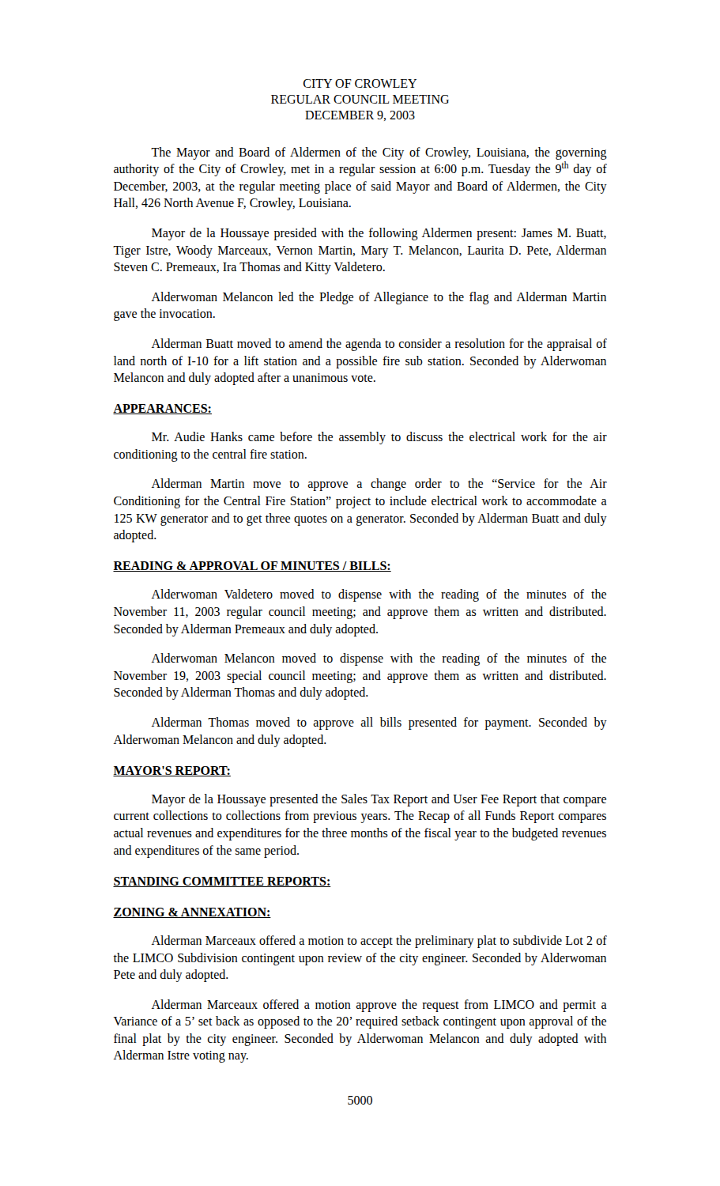CITY OF CROWLEY
REGULAR COUNCIL MEETING
DECEMBER 9, 2003
The Mayor and Board of Aldermen of the City of Crowley, Louisiana, the governing authority of the City of Crowley, met in a regular session at 6:00 p.m. Tuesday the 9th day of December, 2003, at the regular meeting place of said Mayor and Board of Aldermen, the City Hall, 426 North Avenue F, Crowley, Louisiana.
Mayor de la Houssaye presided with the following Aldermen present: James M. Buatt, Tiger Istre, Woody Marceaux, Vernon Martin, Mary T. Melancon, Laurita D. Pete, Alderman Steven C. Premeaux, Ira Thomas and Kitty Valdetero.
Alderwoman Melancon led the Pledge of Allegiance to the flag and Alderman Martin gave the invocation.
Alderman Buatt moved to amend the agenda to consider a resolution for the appraisal of land north of I-10 for a lift station and a possible fire sub station. Seconded by Alderwoman Melancon and duly adopted after a unanimous vote.
Appearances:
Mr. Audie Hanks came before the assembly to discuss the electrical work for the air conditioning to the central fire station.
Alderman Martin move to approve a change order to the “Service for the Air Conditioning for the Central Fire Station” project to include electrical work to accommodate a 125 KW generator and to get three quotes on a generator. Seconded by Alderman Buatt and duly adopted.
Reading & Approval of Minutes / Bills:
Alderwoman Valdetero moved to dispense with the reading of the minutes of the November 11, 2003 regular council meeting; and approve them as written and distributed. Seconded by Alderman Premeaux and duly adopted.
Alderwoman Melancon moved to dispense with the reading of the minutes of the November 19, 2003 special council meeting; and approve them as written and distributed. Seconded by Alderman Thomas and duly adopted.
Alderman Thomas moved to approve all bills presented for payment. Seconded by Alderwoman Melancon and duly adopted.
Mayor's Report:
Mayor de la Houssaye presented the Sales Tax Report and User Fee Report that compare current collections to collections from previous years. The Recap of all Funds Report compares actual revenues and expenditures for the three months of the fiscal year to the budgeted revenues and expenditures of the same period.
Standing Committee Reports:
Zoning & Annexation:
Alderman Marceaux offered a motion to accept the preliminary plat to subdivide Lot 2 of the LIMCO Subdivision contingent upon review of the city engineer. Seconded by Alderwoman Pete and duly adopted.
Alderman Marceaux offered a motion approve the request from LIMCO and permit a Variance of a 5’ set back as opposed to the 20’ required setback contingent upon approval of the final plat by the city engineer. Seconded by Alderwoman Melancon and duly adopted with Alderman Istre voting nay.
5000